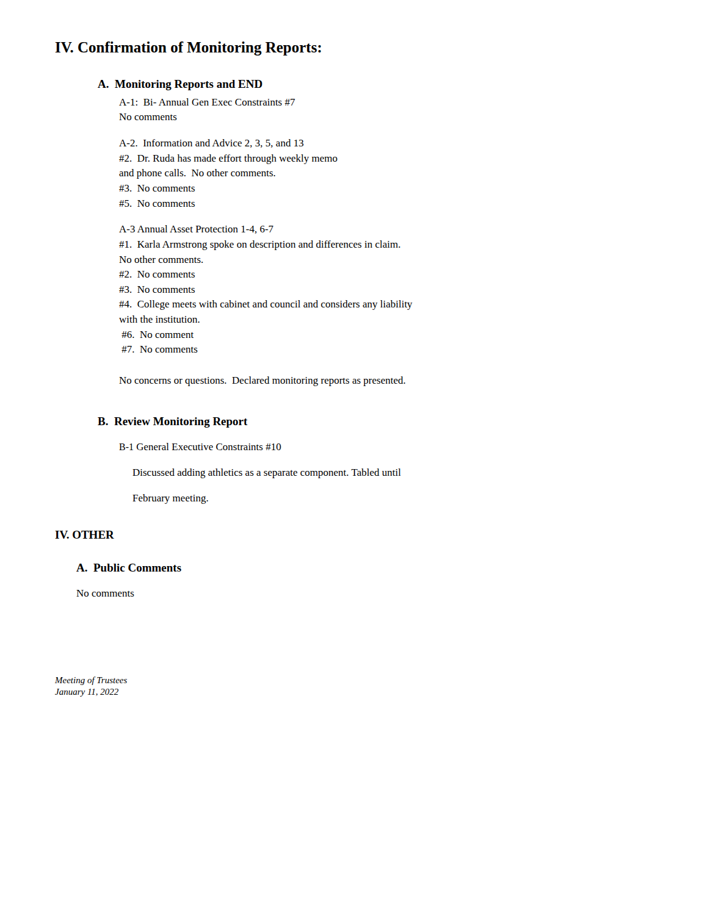IV. Confirmation of Monitoring Reports:
A. Monitoring Reports and END
A-1: Bi- Annual Gen Exec Constraints #7
No comments
A-2. Information and Advice 2, 3, 5, and 13
#2. Dr. Ruda has made effort through weekly memo
and phone calls. No other comments.
#3. No comments
#5. No comments
A-3 Annual Asset Protection 1-4, 6-7
#1. Karla Armstrong spoke on description and differences in claim.
No other comments.
#2. No comments
#3. No comments
#4. College meets with cabinet and council and considers any liability
with the institution.
#6. No comment
#7. No comments
No concerns or questions. Declared monitoring reports as presented.
B. Review Monitoring Report
B-1 General Executive Constraints #10
Discussed adding athletics as a separate component. Tabled until
February meeting.
IV. OTHER
A. Public Comments
No comments
Meeting of Trustees
January 11, 2022